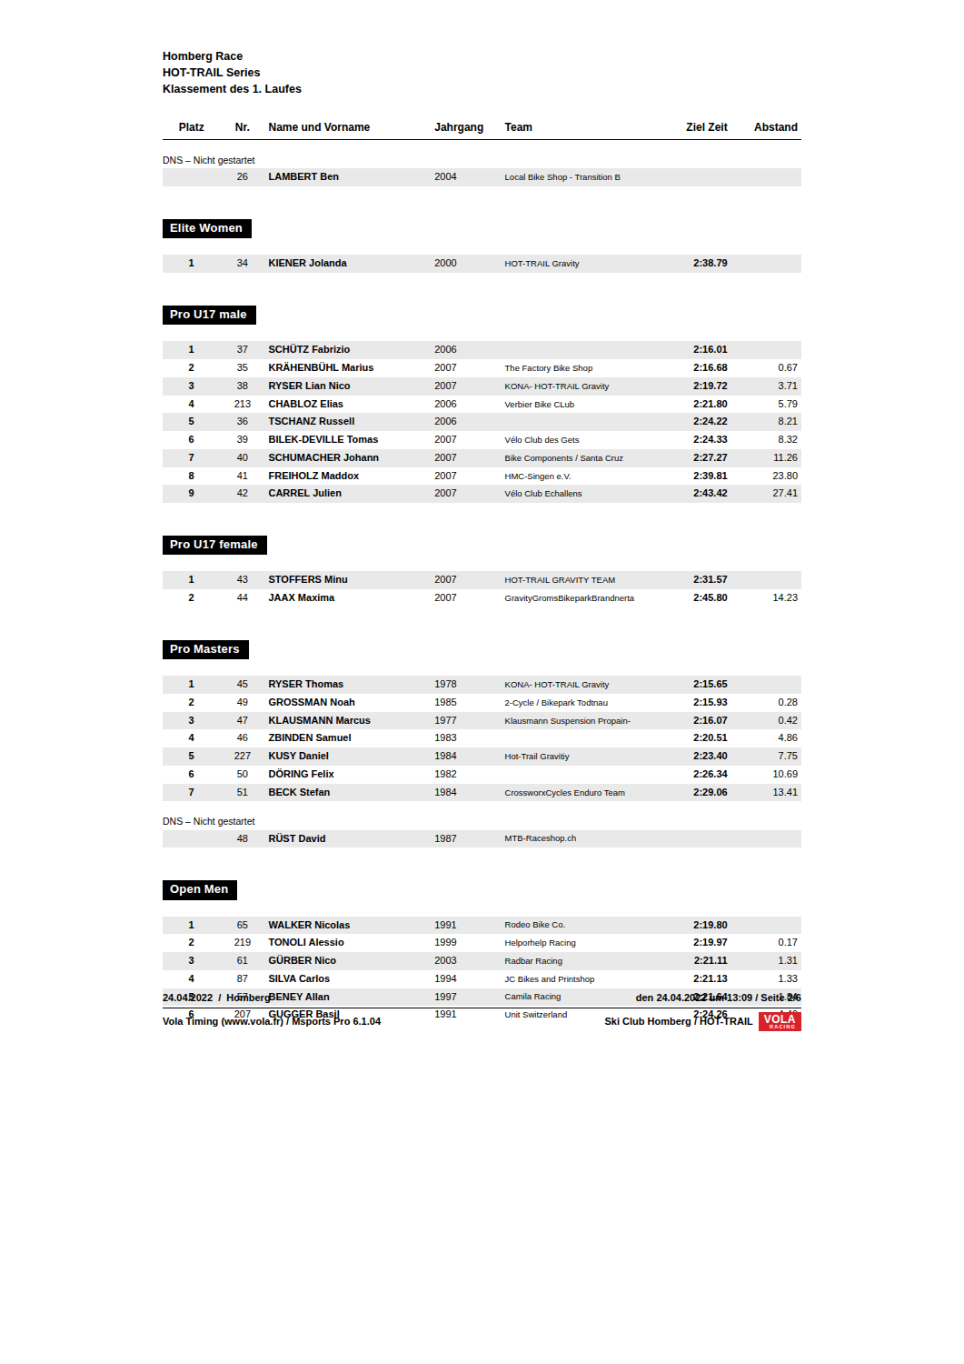Homberg Race
HOT-TRAIL Series
Klassement des 1. Laufes
| Platz | Nr. | Name und Vorname | Jahrgang | Team | Ziel Zeit | Abstand |
| --- | --- | --- | --- | --- | --- | --- |
| DNS – Nicht gestartet |
| | 26 | LAMBERT Ben | 2004 | Local Bike Shop - Transition B | | |
| Elite Women |
| 1 | 34 | KIENER Jolanda | 2000 | HOT-TRAIL Gravity | 2:38.79 | |
| Pro U17 male |
| 1 | 37 | SCHÜTZ Fabrizio | 2006 | | 2:16.01 | |
| 2 | 35 | KRÄHENBÜHL Marius | 2007 | The Factory Bike Shop | 2:16.68 | 0.67 |
| 3 | 38 | RYSER Lian Nico | 2007 | KONA- HOT-TRAIL Gravity | 2:19.72 | 3.71 |
| 4 | 213 | CHABLOZ Elias | 2006 | Verbier Bike CLub | 2:21.80 | 5.79 |
| 5 | 36 | TSCHANZ Russell | 2006 | | 2:24.22 | 8.21 |
| 6 | 39 | BILEK-DEVILLE Tomas | 2007 | Vélo Club des Gets | 2:24.33 | 8.32 |
| 7 | 40 | SCHUMACHER Johann | 2007 | Bike Components / Santa Cruz | 2:27.27 | 11.26 |
| 8 | 41 | FREIHOLZ Maddox | 2007 | HMC-Singen e.V. | 2:39.81 | 23.80 |
| 9 | 42 | CARREL Julien | 2007 | Vélo Club Echallens | 2:43.42 | 27.41 |
| Pro U17 female |
| 1 | 43 | STOFFERS Minu | 2007 | HOT-TRAIL GRAVITY TEAM | 2:31.57 | |
| 2 | 44 | JAAX Maxima | 2007 | GravityGromsBikeparkBrandnerta | 2:45.80 | 14.23 |
| Pro Masters |
| 1 | 45 | RYSER Thomas | 1978 | KONA- HOT-TRAIL Gravity | 2:15.65 | |
| 2 | 49 | GROSSMAN Noah | 1985 | 2-Cycle / Bikepark Todtnau | 2:15.93 | 0.28 |
| 3 | 47 | KLAUSMANN Marcus | 1977 | Klausmann Suspension Propain- | 2:16.07 | 0.42 |
| 4 | 46 | ZBINDEN Samuel | 1983 | | 2:20.51 | 4.86 |
| 5 | 227 | KUSY Daniel | 1984 | Hot-Trail Gravitiy | 2:23.40 | 7.75 |
| 6 | 50 | DÖRING Felix | 1982 | | 2:26.34 | 10.69 |
| 7 | 51 | BECK Stefan | 1984 | CrossworxCycles Enduro Team | 2:29.06 | 13.41 |
| DNS – Nicht gestartet |
| | 48 | RÜST David | 1987 | MTB-Raceshop.ch | | |
| Open Men |
| 1 | 65 | WALKER Nicolas | 1991 | Rodeo Bike Co. | 2:19.80 | |
| 2 | 219 | TONOLI Alessio | 1999 | Helporhelp Racing | 2:19.97 | 0.17 |
| 3 | 61 | GÜRBER Nico | 2003 | Radbar Racing | 2:21.11 | 1.31 |
| 4 | 87 | SILVA Carlos | 1994 | JC Bikes and Printshop | 2:21.13 | 1.33 |
| 5 | 57 | BENEY Allan | 1997 | Camila Racing | 2:21.64 | 1.84 |
| 6 | 207 | GUGGER Basil | 1991 | Unit Switzerland | 2:24.26 | 4.46 |
24.04.2022 / Homberg den 24.04.2022 um 13:09 / Seite 2/6
Vola Timing (www.vola.fr) / Msports Pro 6.1.04 Ski Club Homberg / HOT-TRAIL VOLARACING